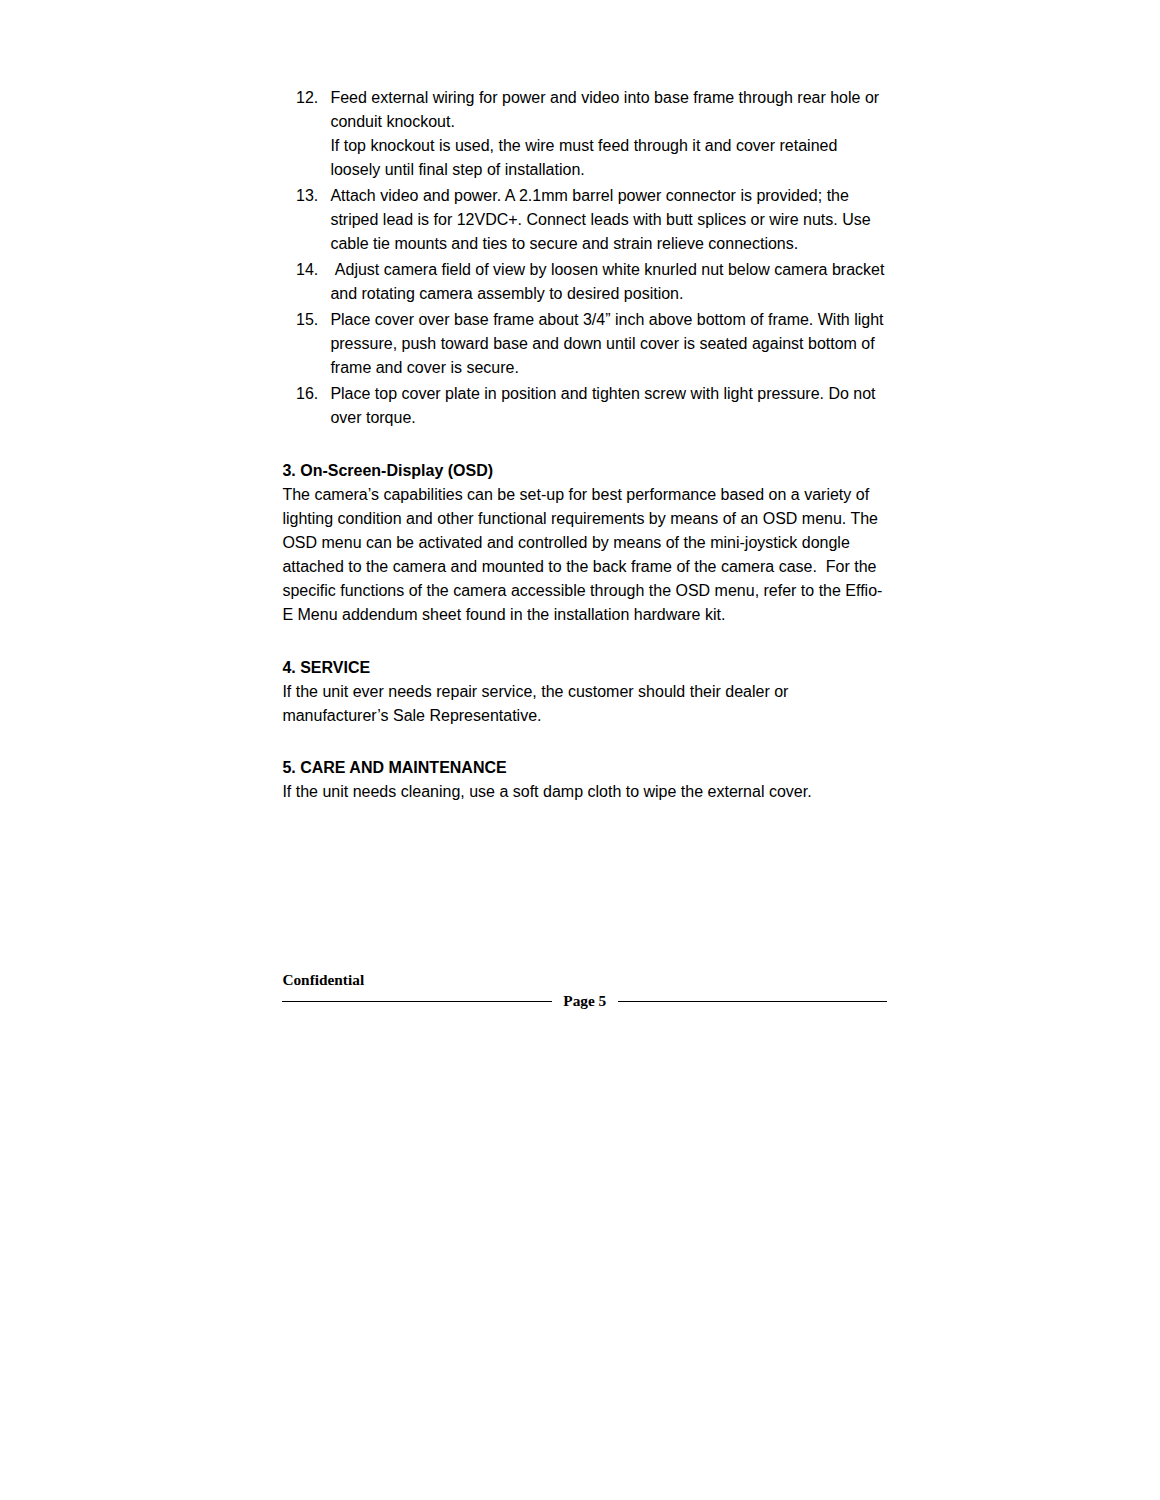Feed external wiring for power and video into base frame through rear hole or conduit knockout. If top knockout is used, the wire must feed through it and cover retained loosely until final step of installation.
Attach video and power. A 2.1mm barrel power connector is provided; the striped lead is for 12VDC+. Connect leads with butt splices or wire nuts. Use cable tie mounts and ties to secure and strain relieve connections.
Adjust camera field of view by loosen white knurled nut below camera bracket and rotating camera assembly to desired position.
Place cover over base frame about 3/4” inch above bottom of frame. With light pressure, push toward base and down until cover is seated against bottom of frame and cover is secure.
Place top cover plate in position and tighten screw with light pressure. Do not over torque.
3. On-Screen-Display (OSD)
The camera’s capabilities can be set-up for best performance based on a variety of lighting condition and other functional requirements by means of an OSD menu. The OSD menu can be activated and controlled by means of the mini-joystick dongle attached to the camera and mounted to the back frame of the camera case. For the specific functions of the camera accessible through the OSD menu, refer to the Effio-E Menu addendum sheet found in the installation hardware kit.
4. SERVICE
If the unit ever needs repair service, the customer should their dealer or manufacturer’s Sale Representative.
5. CARE AND MAINTENANCE
If the unit needs cleaning, use a soft damp cloth to wipe the external cover.
Confidential
Page 5